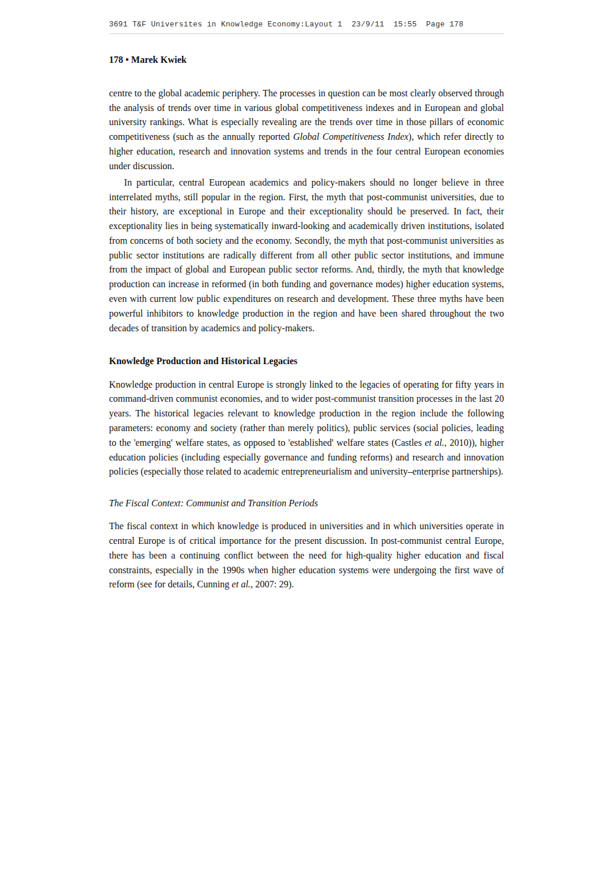3691 T&F Universites in Knowledge Economy:Layout 1 23/9/11 15:55 Page 178
178 • Marek Kwiek
centre to the global academic periphery. The processes in question can be most clearly observed through the analysis of trends over time in various global competitiveness indexes and in European and global university rankings. What is especially revealing are the trends over time in those pillars of economic competitiveness (such as the annually reported Global Competitiveness Index), which refer directly to higher education, research and innovation systems and trends in the four central European economies under discussion.
In particular, central European academics and policy-makers should no longer believe in three interrelated myths, still popular in the region. First, the myth that post-communist universities, due to their history, are exceptional in Europe and their exceptionality should be preserved. In fact, their exceptionality lies in being systematically inward-looking and academically driven institutions, isolated from concerns of both society and the economy. Secondly, the myth that post-communist universities as public sector institutions are radically different from all other public sector institutions, and immune from the impact of global and European public sector reforms. And, thirdly, the myth that knowledge production can increase in reformed (in both funding and governance modes) higher education systems, even with current low public expenditures on research and development. These three myths have been powerful inhibitors to knowledge production in the region and have been shared throughout the two decades of transition by academics and policy-makers.
Knowledge Production and Historical Legacies
Knowledge production in central Europe is strongly linked to the legacies of operating for fifty years in command-driven communist economies, and to wider post-communist transition processes in the last 20 years. The historical legacies relevant to knowledge production in the region include the following parameters: economy and society (rather than merely politics), public services (social policies, leading to the 'emerging' welfare states, as opposed to 'established' welfare states (Castles et al., 2010)), higher education policies (including especially governance and funding reforms) and research and innovation policies (especially those related to academic entrepreneurialism and university–enterprise partnerships).
The Fiscal Context: Communist and Transition Periods
The fiscal context in which knowledge is produced in universities and in which universities operate in central Europe is of critical importance for the present discussion. In post-communist central Europe, there has been a continuing conflict between the need for high-quality higher education and fiscal constraints, especially in the 1990s when higher education systems were undergoing the first wave of reform (see for details, Cunning et al., 2007: 29).